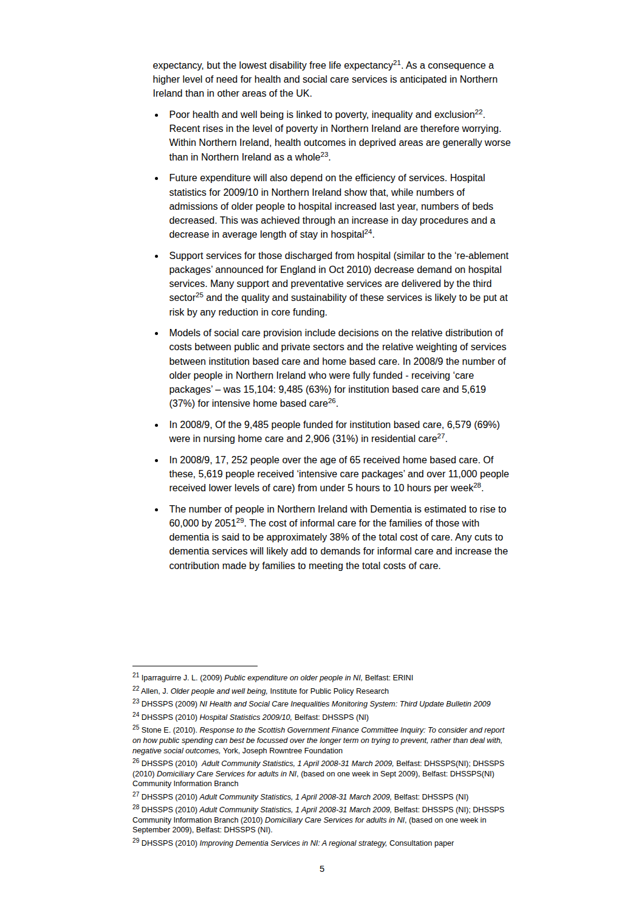expectancy, but the lowest disability free life expectancy21. As a consequence a higher level of need for health and social care services is anticipated in Northern Ireland than in other areas of the UK.
Poor health and well being is linked to poverty, inequality and exclusion22. Recent rises in the level of poverty in Northern Ireland are therefore worrying. Within Northern Ireland, health outcomes in deprived areas are generally worse than in Northern Ireland as a whole23.
Future expenditure will also depend on the efficiency of services. Hospital statistics for 2009/10 in Northern Ireland show that, while numbers of admissions of older people to hospital increased last year, numbers of beds decreased. This was achieved through an increase in day procedures and a decrease in average length of stay in hospital24.
Support services for those discharged from hospital (similar to the ‘re-ablement packages’ announced for England in Oct 2010) decrease demand on hospital services. Many support and preventative services are delivered by the third sector25 and the quality and sustainability of these services is likely to be put at risk by any reduction in core funding.
Models of social care provision include decisions on the relative distribution of costs between public and private sectors and the relative weighting of services between institution based care and home based care. In 2008/9 the number of older people in Northern Ireland who were fully funded - receiving ‘care packages’ – was 15,104: 9,485 (63%) for institution based care and 5,619 (37%) for intensive home based care26.
In 2008/9, Of the 9,485 people funded for institution based care, 6,579 (69%) were in nursing home care and 2,906 (31%) in residential care27.
In 2008/9, 17, 252 people over the age of 65 received home based care. Of these, 5,619 people received ‘intensive care packages’ and over 11,000 people received lower levels of care) from under 5 hours to 10 hours per week28.
The number of people in Northern Ireland with Dementia is estimated to rise to 60,000 by 205129. The cost of informal care for the families of those with dementia is said to be approximately 38% of the total cost of care. Any cuts to dementia services will likely add to demands for informal care and increase the contribution made by families to meeting the total costs of care.
21 Iparraguirre J. L. (2009) Public expenditure on older people in NI, Belfast: ERINI
22 Allen, J. Older people and well being, Institute for Public Policy Research
23 DHSSPS (2009) NI Health and Social Care Inequalities Monitoring System: Third Update Bulletin 2009
24 DHSSPS (2010) Hospital Statistics 2009/10, Belfast: DHSSPS (NI)
25 Stone E. (2010). Response to the Scottish Government Finance Committee Inquiry: To consider and report on how public spending can best be focussed over the longer term on trying to prevent, rather than deal with, negative social outcomes, York, Joseph Rowntree Foundation
26 DHSSPS (2010) Adult Community Statistics, 1 April 2008-31 March 2009, Belfast: DHSSPS(NI); DHSSPS (2010) Domiciliary Care Services for adults in NI, (based on one week in Sept 2009), Belfast: DHSSPS(NI) Community Information Branch
27 DHSSPS (2010) Adult Community Statistics, 1 April 2008-31 March 2009, Belfast: DHSSPS (NI)
28 DHSSPS (2010) Adult Community Statistics, 1 April 2008-31 March 2009, Belfast: DHSSPS (NI); DHSSPS Community Information Branch (2010) Domiciliary Care Services for adults in NI, (based on one week in September 2009), Belfast: DHSSPS (NI).
29 DHSSPS (2010) Improving Dementia Services in NI: A regional strategy, Consultation paper
5